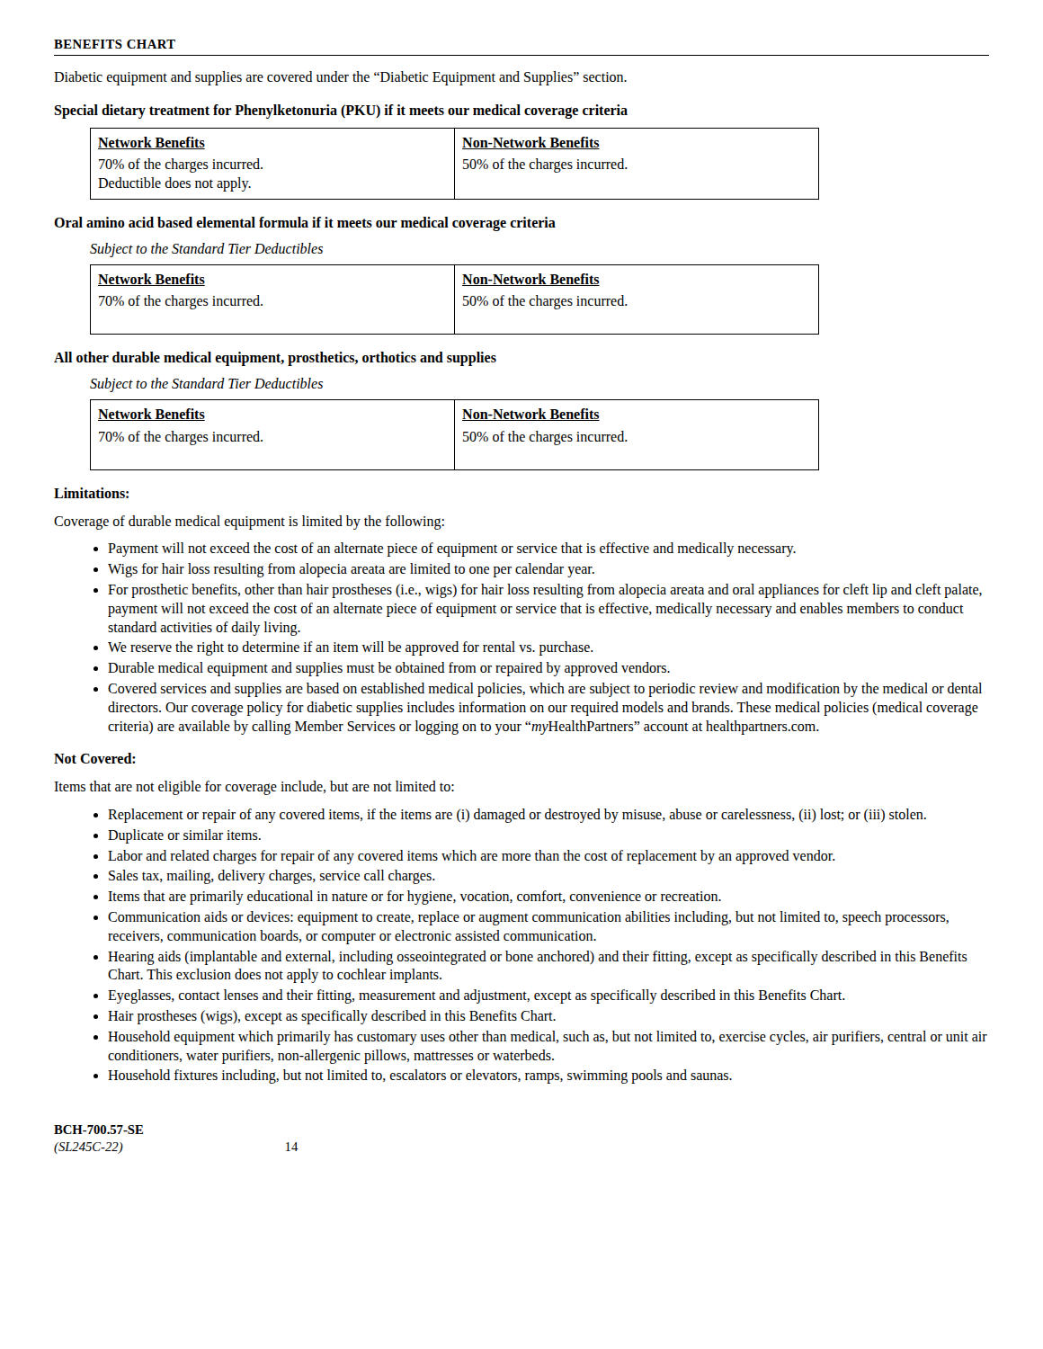BENEFITS CHART
Diabetic equipment and supplies are covered under the “Diabetic Equipment and Supplies” section.
Special dietary treatment for Phenylketonuria (PKU) if it meets our medical coverage criteria
| Network Benefits | Non-Network Benefits |
| 70% of the charges incurred. Deductible does not apply. | 50% of the charges incurred. |
Oral amino acid based elemental formula if it meets our medical coverage criteria
Subject to the Standard Tier Deductibles
| Network Benefits | Non-Network Benefits |
| 70% of the charges incurred. | 50% of the charges incurred. |
All other durable medical equipment, prosthetics, orthotics and supplies
Subject to the Standard Tier Deductibles
| Network Benefits | Non-Network Benefits |
| 70% of the charges incurred. | 50% of the charges incurred. |
Limitations:
Coverage of durable medical equipment is limited by the following:
Payment will not exceed the cost of an alternate piece of equipment or service that is effective and medically necessary.
Wigs for hair loss resulting from alopecia areata are limited to one per calendar year.
For prosthetic benefits, other than hair prostheses (i.e., wigs) for hair loss resulting from alopecia areata and oral appliances for cleft lip and cleft palate, payment will not exceed the cost of an alternate piece of equipment or service that is effective, medically necessary and enables members to conduct standard activities of daily living.
We reserve the right to determine if an item will be approved for rental vs. purchase.
Durable medical equipment and supplies must be obtained from or repaired by approved vendors.
Covered services and supplies are based on established medical policies, which are subject to periodic review and modification by the medical or dental directors. Our coverage policy for diabetic supplies includes information on our required models and brands. These medical policies (medical coverage criteria) are available by calling Member Services or logging on to your “my HealthPartners” account at healthpartners.com.
Not Covered:
Items that are not eligible for coverage include, but are not limited to:
Replacement or repair of any covered items, if the items are (i) damaged or destroyed by misuse, abuse or carelessness, (ii) lost; or (iii) stolen.
Duplicate or similar items.
Labor and related charges for repair of any covered items which are more than the cost of replacement by an approved vendor.
Sales tax, mailing, delivery charges, service call charges.
Items that are primarily educational in nature or for hygiene, vocation, comfort, convenience or recreation.
Communication aids or devices: equipment to create, replace or augment communication abilities including, but not limited to, speech processors, receivers, communication boards, or computer or electronic assisted communication.
Hearing aids (implantable and external, including osseointegrated or bone anchored) and their fitting, except as specifically described in this Benefits Chart. This exclusion does not apply to cochlear implants.
Eyeglasses, contact lenses and their fitting, measurement and adjustment, except as specifically described in this Benefits Chart.
Hair prostheses (wigs), except as specifically described in this Benefits Chart.
Household equipment which primarily has customary uses other than medical, such as, but not limited to, exercise cycles, air purifiers, central or unit air conditioners, water purifiers, non-allergenic pillows, mattresses or waterbeds.
Household fixtures including, but not limited to, escalators or elevators, ramps, swimming pools and saunas.
BCH-700.57-SE
(SL245C-22) 14